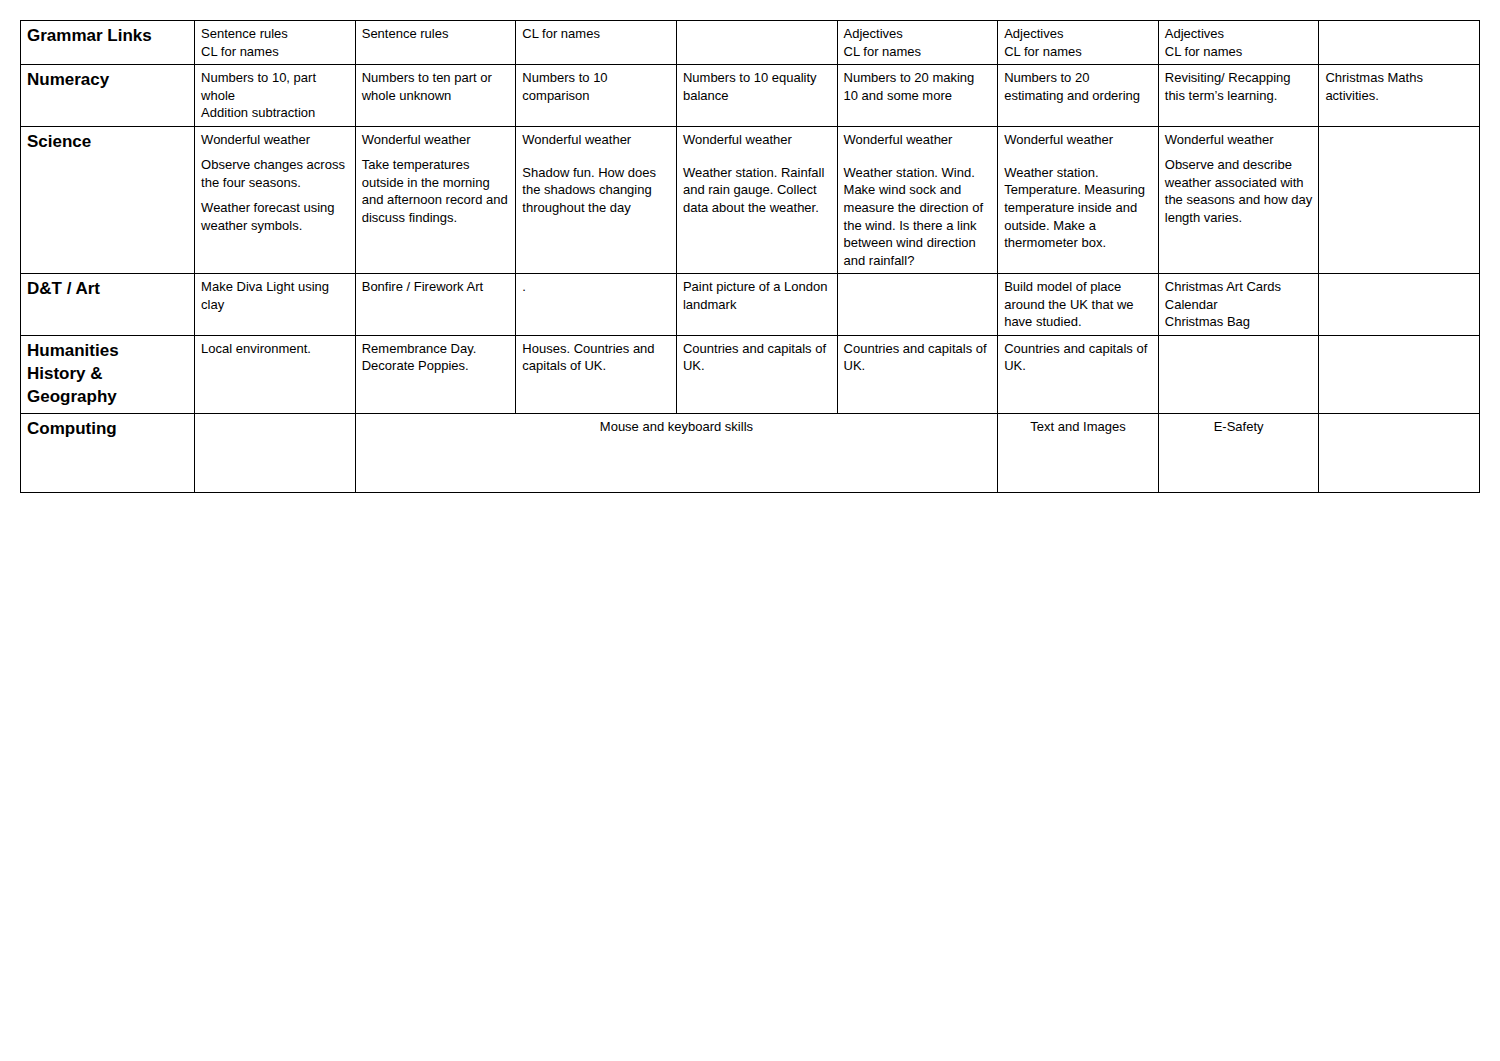| Grammar Links | Sentence rules CL for names | Sentence rules | CL for names | | Adjectives CL for names | Adjectives CL for names | Adjectives CL for names | |
| Numeracy | Numbers to 10, part whole Addition subtraction | Numbers to ten part or whole unknown | Numbers to 10 comparison | Numbers to 10 equality balance | Numbers to 20 making 10 and some more | Numbers to 20 estimating and ordering | Revisiting/ Recapping this term’s learning. | Christmas Maths activities. |
| Science | Wonderful weather Observe changes across the four seasons. Weather forecast using weather symbols. | Wonderful weather Take temperatures outside in the morning and afternoon record and discuss findings. | Wonderful weather Shadow fun. How does the shadows changing throughout the day | Wonderful weather Weather station. Rainfall and rain gauge. Collect data about the weather. | Wonderful weather Weather station. Wind. Make wind sock and measure the direction of the wind. Is there a link between wind direction and rainfall? | Wonderful weather Weather station. Temperature. Measuring temperature inside and outside. Make a thermometer box. | Wonderful weather Observe and describe weather associated with the seasons and how day length varies. | |
| D&T / Art | Make Diva Light using clay | Bonfire / Firework Art | . | Paint picture of a London landmark | | Build model of place around the UK that we have studied. | Christmas Art Cards Calendar Christmas Bag | |
| Humanities History & Geography | Local environment. | Remembrance Day. Decorate Poppies. | Houses. Countries and capitals of UK. | Countries and capitals of UK. | Countries and capitals of UK. | Countries and capitals of UK. | | |
| Computing | | Mouse and keyboard skills | Text and Images | E-Safety | |